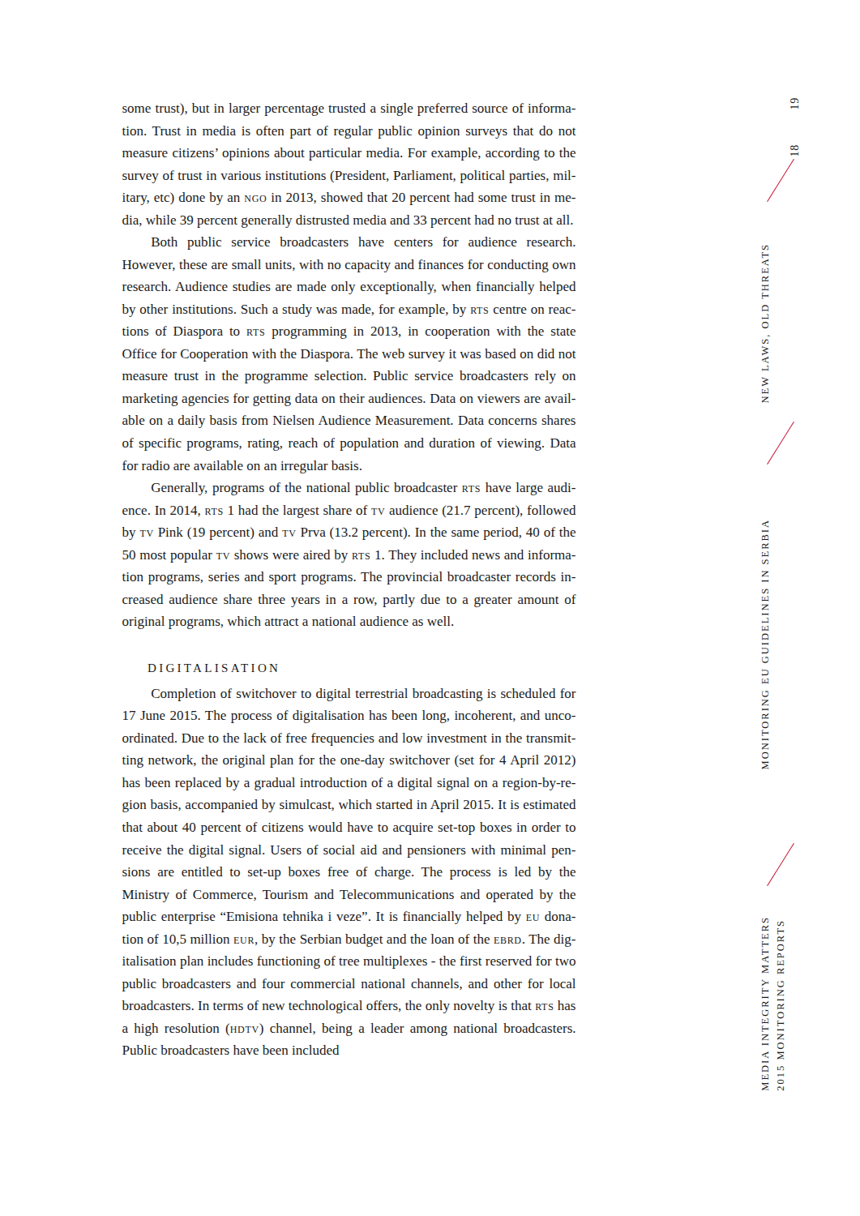some trust), but in larger percentage trusted a single preferred source of information. Trust in media is often part of regular public opinion surveys that do not measure citizens’ opinions about particular media. For example, according to the survey of trust in various institutions (President, Parliament, political parties, military, etc) done by an ngo in 2013, showed that 20 percent had some trust in media, while 39 percent generally distrusted media and 33 percent had no trust at all.
Both public service broadcasters have centers for audience research. However, these are small units, with no capacity and finances for conducting own research. Audience studies are made only exceptionally, when financially helped by other institutions. Such a study was made, for example, by rts centre on reactions of Diaspora to rts programming in 2013, in cooperation with the state Office for Cooperation with the Diaspora. The web survey it was based on did not measure trust in the programme selection. Public service broadcasters rely on marketing agencies for getting data on their audiences. Data on viewers are available on a daily basis from Nielsen Audience Measurement. Data concerns shares of specific programs, rating, reach of population and duration of viewing. Data for radio are available on an irregular basis.
Generally, programs of the national public broadcaster rts have large audience. In 2014, rts 1 had the largest share of tv audience (21.7 percent), followed by tv Pink (19 percent) and tv Prva (13.2 percent). In the same period, 40 of the 50 most popular tv shows were aired by rts 1. They included news and information programs, series and sport programs. The provincial broadcaster records increased audience share three years in a row, partly due to a greater amount of original programs, which attract a national audience as well.
Digitalisation
Completion of switchover to digital terrestrial broadcasting is scheduled for 17 June 2015. The process of digitalisation has been long, incoherent, and uncoordinated. Due to the lack of free frequencies and low investment in the transmitting network, the original plan for the one-day switchover (set for 4 April 2012) has been replaced by a gradual introduction of a digital signal on a region-by-region basis, accompanied by simulcast, which started in April 2015. It is estimated that about 40 percent of citizens would have to acquire set-top boxes in order to receive the digital signal. Users of social aid and pensioners with minimal pensions are entitled to set-up boxes free of charge. The process is led by the Ministry of Commerce, Tourism and Telecommunications and operated by the public enterprise “Emisiona tehnika i veze”. It is financially helped by eu donation of 10,5 million eur, by the Serbian budget and the loan of the ebrd. The digitalisation plan includes functioning of tree multiplexes - the first reserved for two public broadcasters and four commercial national channels, and other for local broadcasters. In terms of new technological offers, the only novelty is that rts has a high resolution (hdtv) channel, being a leader among national broadcasters. Public broadcasters have been included
19
18
New Laws, Old Threats
Monitoring EU Guidelines in Serbia
Media Integrity Matters2015 Monitoring Reports